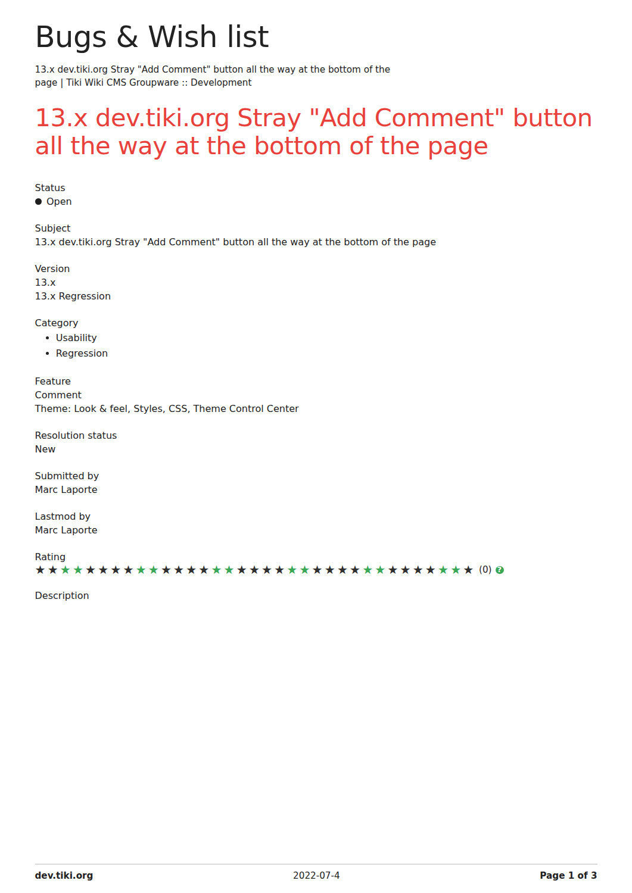Bugs & Wish list
13.x dev.tiki.org Stray "Add Comment" button all the way at the bottom of the page | Tiki Wiki CMS Groupware :: Development
13.x dev.tiki.org Stray "Add Comment" button all the way at the bottom of the page
Status
Open
Subject
13.x dev.tiki.org Stray "Add Comment" button all the way at the bottom of the page
Version
13.x
13.x Regression
Category
Usability
Regression
Feature
Comment
Theme: Look & feel, Styles, CSS, Theme Control Center
Resolution status
New
Submitted by
Marc Laporte
Lastmod by
Marc Laporte
Rating
★★★★★★★★★★★★★★★★★★★★★★★★★★★★★★★★★★★ (0)?
Description
dev.tiki.org 2022-07-4 Page 1 of 3